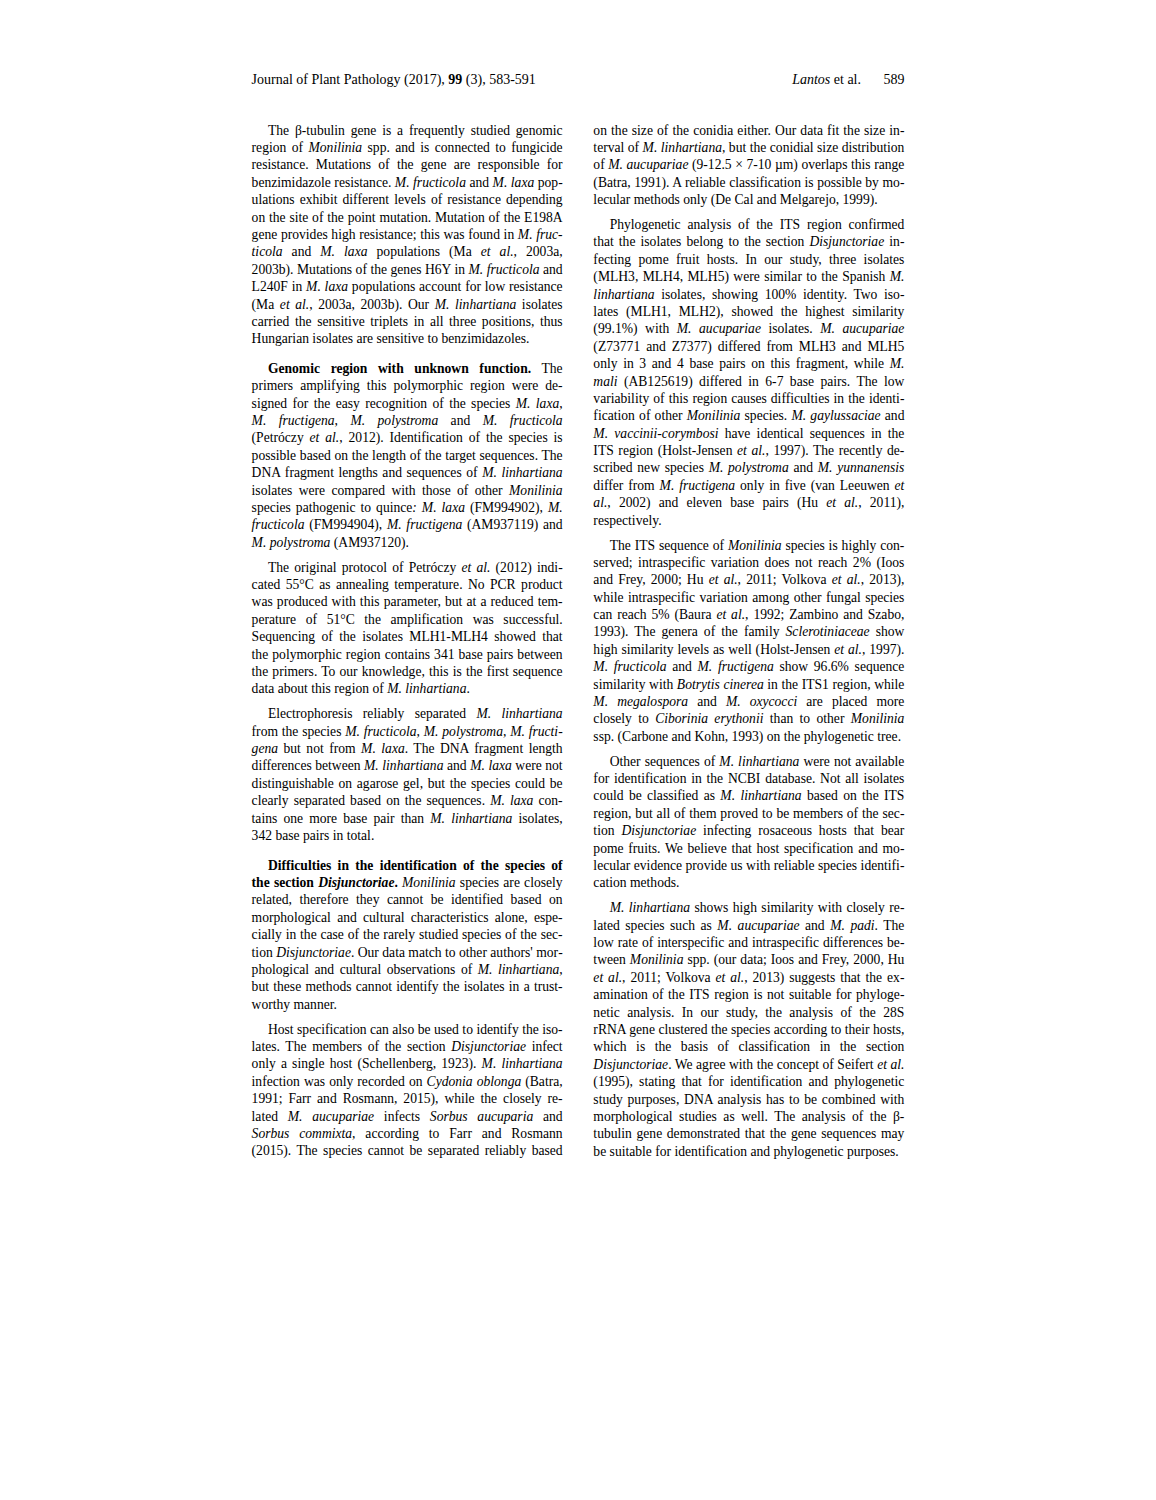Journal of Plant Pathology (2017), 99 (3), 583-591
Lantos et al. 589
The β-tubulin gene is a frequently studied genomic region of Monilinia spp. and is connected to fungicide resistance. Mutations of the gene are responsible for benzimidazole resistance. M. fructicola and M. laxa populations exhibit different levels of resistance depending on the site of the point mutation. Mutation of the E198A gene provides high resistance; this was found in M. fructicola and M. laxa populations (Ma et al., 2003a, 2003b). Mutations of the genes H6Y in M. fructicola and L240F in M. laxa populations account for low resistance (Ma et al., 2003a, 2003b). Our M. linhartiana isolates carried the sensitive triplets in all three positions, thus Hungarian isolates are sensitive to benzimidazoles.
Genomic region with unknown function. The primers amplifying this polymorphic region were designed for the easy recognition of the species M. laxa, M. fructigena, M. polystroma and M. fructicola (Petróczy et al., 2012). Identification of the species is possible based on the length of the target sequences. The DNA fragment lengths and sequences of M. linhartiana isolates were compared with those of other Monilinia species pathogenic to quince: M. laxa (FM994902), M. fructicola (FM994904), M. fructigena (AM937119) and M. polystroma (AM937120).
The original protocol of Petróczy et al. (2012) indicated 55°C as annealing temperature. No PCR product was produced with this parameter, but at a reduced temperature of 51°C the amplification was successful. Sequencing of the isolates MLH1-MLH4 showed that the polymorphic region contains 341 base pairs between the primers. To our knowledge, this is the first sequence data about this region of M. linhartiana.
Electrophoresis reliably separated M. linhartiana from the species M. fructicola, M. polystroma, M. fructigena but not from M. laxa. The DNA fragment length differences between M. linhartiana and M. laxa were not distinguishable on agarose gel, but the species could be clearly separated based on the sequences. M. laxa contains one more base pair than M. linhartiana isolates, 342 base pairs in total.
Difficulties in the identification of the species of the section Disjunctoriae. Monilinia species are closely related, therefore they cannot be identified based on morphological and cultural characteristics alone, especially in the case of the rarely studied species of the section Disjunctoriae. Our data match to other authors' morphological and cultural observations of M. linhartiana, but these methods cannot identify the isolates in a trustworthy manner.
Host specification can also be used to identify the isolates. The members of the section Disjunctoriae infect only a single host (Schellenberg, 1923). M. linhartiana infection was only recorded on Cydonia oblonga (Batra, 1991; Farr and Rosmann, 2015), while the closely related M. aucupariae infects Sorbus aucuparia and Sorbus commixta, according to Farr and Rosmann (2015). The species cannot be separated reliably based on the size of the conidia either. Our data fit the size interval of M. linhartiana, but the conidial size distribution of M. aucupariae (9-12.5 × 7-10 µm) overlaps this range (Batra, 1991). A reliable classification is possible by molecular methods only (De Cal and Melgarejo, 1999).
Phylogenetic analysis of the ITS region confirmed that the isolates belong to the section Disjunctoriae infecting pome fruit hosts. In our study, three isolates (MLH3, MLH4, MLH5) were similar to the Spanish M. linhartiana isolates, showing 100% identity. Two isolates (MLH1, MLH2), showed the highest similarity (99.1%) with M. aucupariae isolates. M. aucupariae (Z73771 and Z7377) differed from MLH3 and MLH5 only in 3 and 4 base pairs on this fragment, while M. mali (AB125619) differed in 6-7 base pairs. The low variability of this region causes difficulties in the identification of other Monilinia species. M. gaylussaciae and M. vaccinii-corymbosi have identical sequences in the ITS region (Holst-Jensen et al., 1997). The recently described new species M. polystroma and M. yunnanensis differ from M. fructigena only in five (van Leeuwen et al., 2002) and eleven base pairs (Hu et al., 2011), respectively.
The ITS sequence of Monilinia species is highly conserved; intraspecific variation does not reach 2% (Ioos and Frey, 2000; Hu et al., 2011; Volkova et al., 2013), while intraspecific variation among other fungal species can reach 5% (Baura et al., 1992; Zambino and Szabo, 1993). The genera of the family Sclerotiniaceae show high similarity levels as well (Holst-Jensen et al., 1997). M. fructicola and M. fructigena show 96.6% sequence similarity with Botrytis cinerea in the ITS1 region, while M. megalospora and M. oxycocci are placed more closely to Ciborinia erythonii than to other Monilinia ssp. (Carbone and Kohn, 1993) on the phylogenetic tree.
Other sequences of M. linhartiana were not available for identification in the NCBI database. Not all isolates could be classified as M. linhartiana based on the ITS region, but all of them proved to be members of the section Disjunctoriae infecting rosaceous hosts that bear pome fruits. We believe that host specification and molecular evidence provide us with reliable species identification methods.
M. linhartiana shows high similarity with closely related species such as M. aucupariae and M. padi. The low rate of interspecific and intraspecific differences between Monilinia spp. (our data; Ioos and Frey, 2000, Hu et al., 2011; Volkova et al., 2013) suggests that the examination of the ITS region is not suitable for phylogenetic analysis. In our study, the analysis of the 28S rRNA gene clustered the species according to their hosts, which is the basis of classification in the section Disjunctoriae. We agree with the concept of Seifert et al. (1995), stating that for identification and phylogenetic study purposes, DNA analysis has to be combined with morphological studies as well. The analysis of the β-tubulin gene demonstrated that the gene sequences may be suitable for identification and phylogenetic purposes.